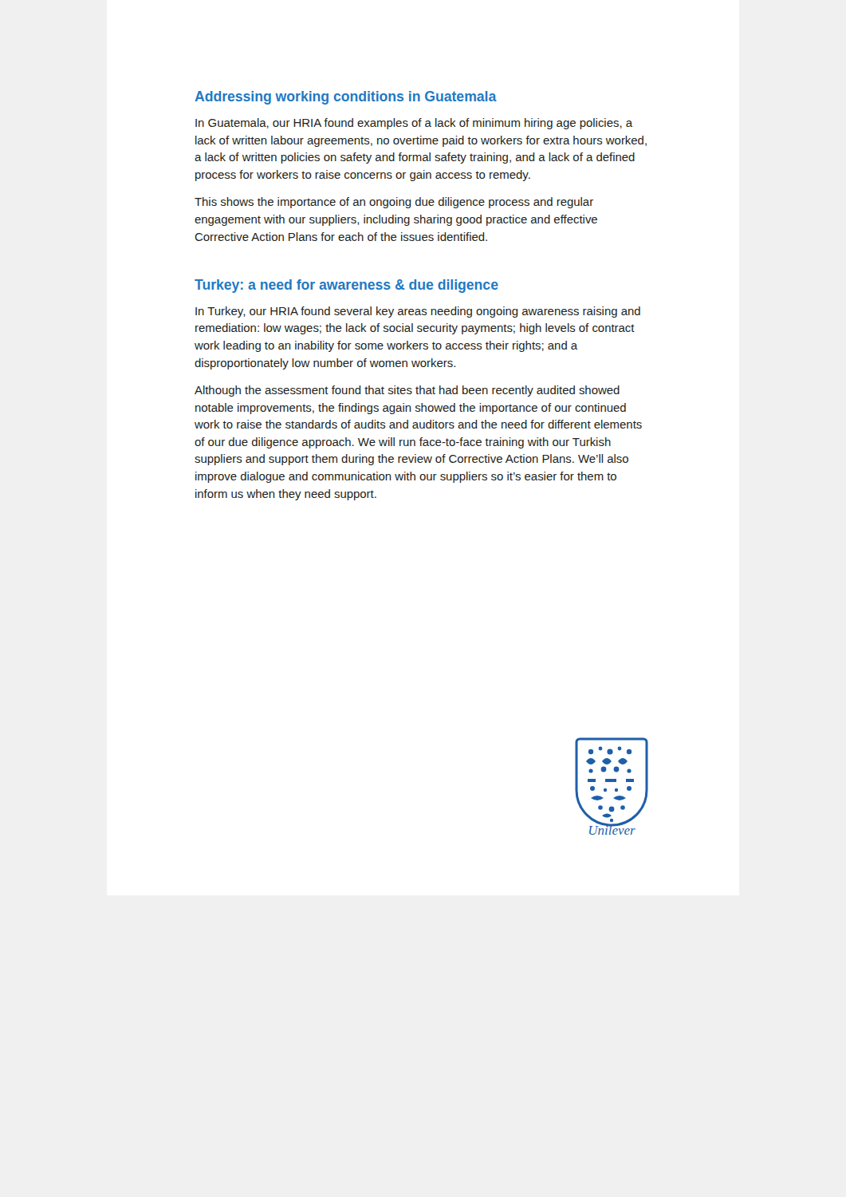Addressing working conditions in Guatemala
In Guatemala, our HRIA found examples of a lack of minimum hiring age policies, a lack of written labour agreements, no overtime paid to workers for extra hours worked, a lack of written policies on safety and formal safety training, and a lack of a defined process for workers to raise concerns or gain access to remedy.
This shows the importance of an ongoing due diligence process and regular engagement with our suppliers, including sharing good practice and effective Corrective Action Plans for each of the issues identified.
Turkey: a need for awareness & due diligence
In Turkey, our HRIA found several key areas needing ongoing awareness raising and remediation: low wages; the lack of social security payments; high levels of contract work leading to an inability for some workers to access their rights; and a disproportionately low number of women workers.
Although the assessment found that sites that had been recently audited showed notable improvements, the findings again showed the importance of our continued work to raise the standards of audits and auditors and the need for different elements of our due diligence approach. We will run face-to-face training with our Turkish suppliers and support them during the review of Corrective Action Plans. We’ll also improve dialogue and communication with our suppliers so it’s easier for them to inform us when they need support.
Unilever